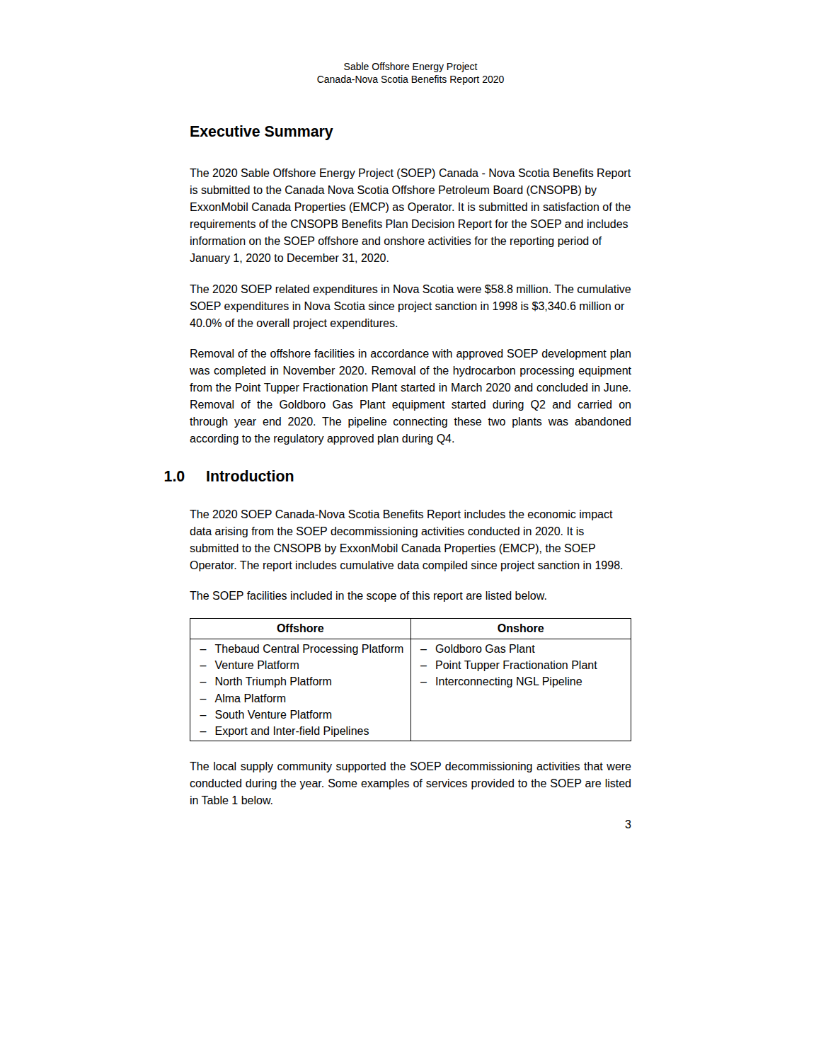Sable Offshore Energy Project
Canada-Nova Scotia Benefits Report 2020
Executive Summary
The 2020 Sable Offshore Energy Project (SOEP) Canada - Nova Scotia Benefits Report is submitted to the Canada Nova Scotia Offshore Petroleum Board (CNSOPB) by ExxonMobil Canada Properties (EMCP) as Operator. It is submitted in satisfaction of the requirements of the CNSOPB Benefits Plan Decision Report for the SOEP and includes information on the SOEP offshore and onshore activities for the reporting period of January 1, 2020 to December 31, 2020.
The 2020 SOEP related expenditures in Nova Scotia were $58.8 million. The cumulative SOEP expenditures in Nova Scotia since project sanction in 1998 is $3,340.6 million or 40.0% of the overall project expenditures.
Removal of the offshore facilities in accordance with approved SOEP development plan was completed in November 2020. Removal of the hydrocarbon processing equipment from the Point Tupper Fractionation Plant started in March 2020 and concluded in June. Removal of the Goldboro Gas Plant equipment started during Q2 and carried on through year end 2020. The pipeline connecting these two plants was abandoned according to the regulatory approved plan during Q4.
1.0 Introduction
The 2020 SOEP Canada-Nova Scotia Benefits Report includes the economic impact data arising from the SOEP decommissioning activities conducted in 2020. It is submitted to the CNSOPB by ExxonMobil Canada Properties (EMCP), the SOEP Operator. The report includes cumulative data compiled since project sanction in 1998.
The SOEP facilities included in the scope of this report are listed below.
| Offshore | Onshore |
| --- | --- |
| Thebaud Central Processing Platform Venture Platform North Triumph Platform Alma Platform South Venture Platform Export and Inter-field Pipelines | Goldboro Gas Plant Point Tupper Fractionation Plant Interconnecting NGL Pipeline |
The local supply community supported the SOEP decommissioning activities that were conducted during the year. Some examples of services provided to the SOEP are listed in Table 1 below.
3